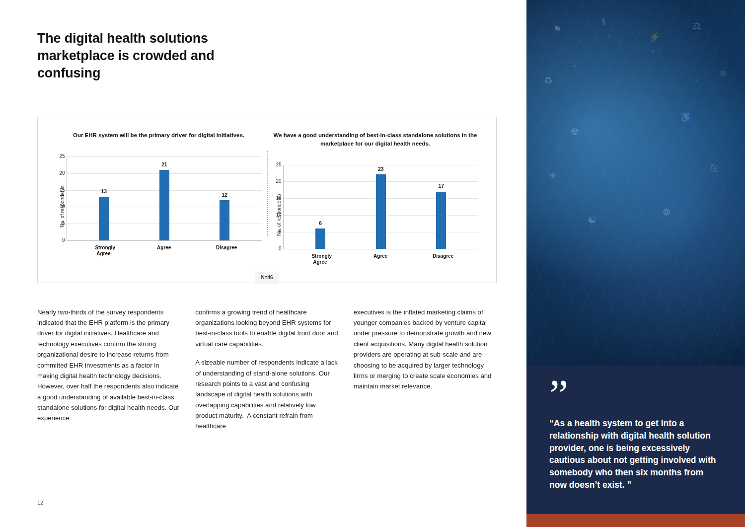The digital health solutions marketplace is crowded and confusing
Our EHR system will be the primary driver for digital initiatives.
No. of respondents
25 20 15 10 5 0
13
21
12
Strongly Agree Agree Disagree
We have a good understanding of best-in-class standalone solutions in the marketplace for our digital health needs.
No. of respondents
25 20 15 10 5 0
6
23
17
Strongly Agree Agree Disagree
N=46
Nearly two-thirds of the survey respondents indicated that the EHR platform is the primary driver for digital initiatives. Healthcare and technology executives confirm the strong organizational desire to increase returns from committed EHR investments as a factor in making digital health technology decisions. However, over half the respondents also indicate a good understanding of available best-in-class standalone solutions for digital health needs. Our experience
confirms a growing trend of healthcare organizations looking beyond EHR systems for best-in-class tools to enable digital front door and virtual care capabilities.
A sizeable number of respondents indicate a lack of understanding of stand-alone solutions. Our research points to a vast and confusing landscape of digital health solutions with overlapping capabilities and relatively low product maturity. A constant refrain from healthcare
executives is the inflated marketing claims of younger companies backed by venture capital under pressure to demonstrate growth and new client acquisitions. Many digital health solution providers are operating at sub-scale and are choosing to be acquired by larger technology firms or merging to create scale economies and maintain market relevance.
12
⚑ ⚕ ⚡ ⚖ ♻ ⚛ ☢ ♿ ☀ ☉ ☯ ☸
”
“As a health system to get into a relationship with digital health solution provider, one is being excessively cautious about not getting involved with somebody who then six months from now doesn’t exist. ”